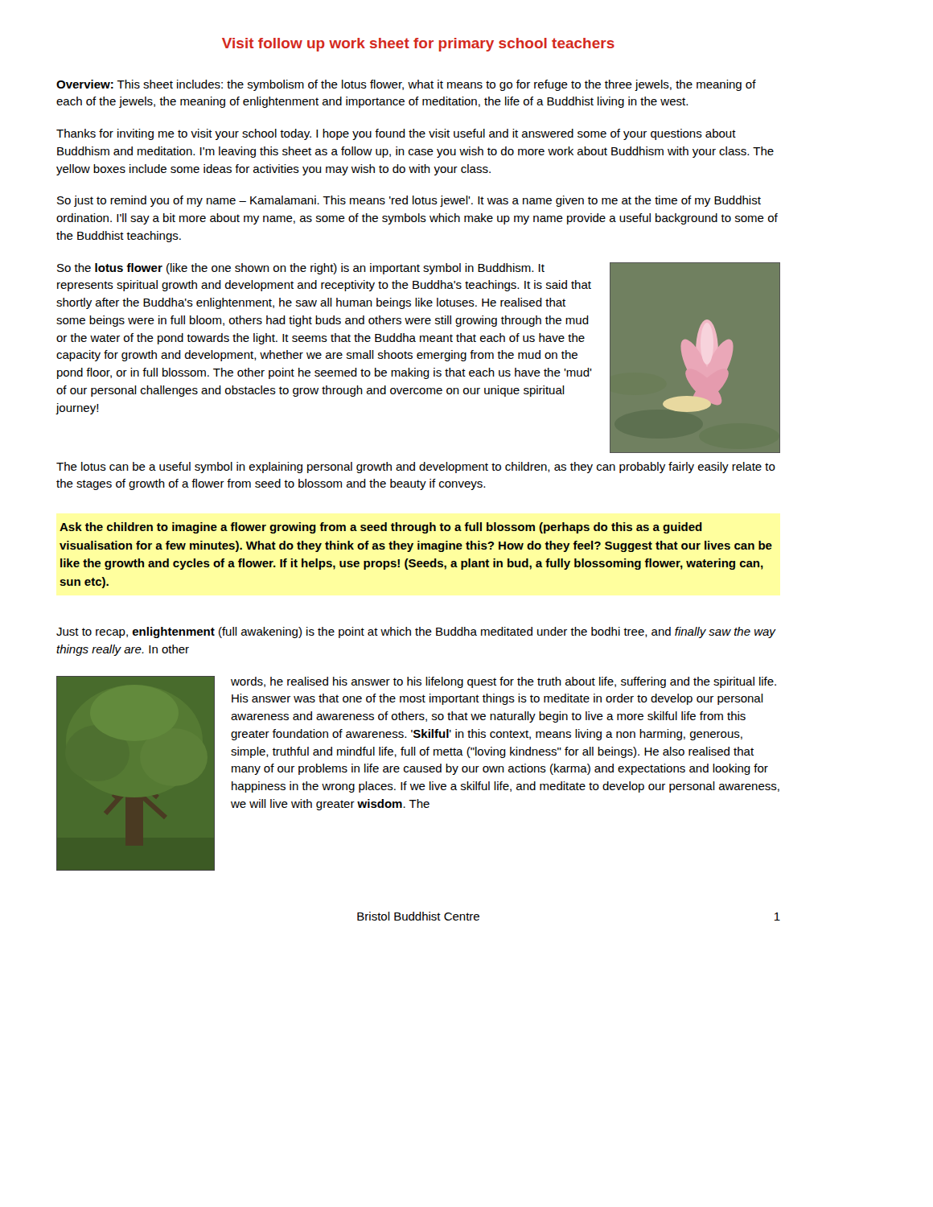Visit follow up work sheet for primary school teachers
Overview: This sheet includes: the symbolism of the lotus flower, what it means to go for refuge to the three jewels, the meaning of each of the jewels, the meaning of enlightenment and importance of meditation, the life of a Buddhist living in the west.
Thanks for inviting me to visit your school today. I hope you found the visit useful and it answered some of your questions about Buddhism and meditation. I'm leaving this sheet as a follow up, in case you wish to do more work about Buddhism with your class. The yellow boxes include some ideas for activities you may wish to do with your class.
So just to remind you of my name – Kamalamani. This means 'red lotus jewel'. It was a name given to me at the time of my Buddhist ordination. I'll say a bit more about my name, as some of the symbols which make up my name provide a useful background to some of the Buddhist teachings.
So the lotus flower (like the one shown on the right) is an important symbol in Buddhism. It represents spiritual growth and development and receptivity to the Buddha's teachings. It is said that shortly after the Buddha's enlightenment, he saw all human beings like lotuses. He realised that some beings were in full bloom, others had tight buds and others were still growing through the mud or the water of the pond towards the light. It seems that the Buddha meant that each of us have the capacity for growth and development, whether we are small shoots emerging from the mud on the pond floor, or in full blossom. The other point he seemed to be making is that each us have the 'mud' of our personal challenges and obstacles to grow through and overcome on our unique spiritual journey!
The lotus can be a useful symbol in explaining personal growth and development to children, as they can probably fairly easily relate to the stages of growth of a flower from seed to blossom and the beauty if conveys.
Ask the children to imagine a flower growing from a seed through to a full blossom (perhaps do this as a guided visualisation for a few minutes). What do they think of as they imagine this? How do they feel? Suggest that our lives can be like the growth and cycles of a flower. If it helps, use props! (Seeds, a plant in bud, a fully blossoming flower, watering can, sun etc).
Just to recap, enlightenment (full awakening) is the point at which the Buddha meditated under the bodhi tree, and finally saw the way things really are. In other
words, he realised his answer to his lifelong quest for the truth about life, suffering and the spiritual life. His answer was that one of the most important things is to meditate in order to develop our personal awareness and awareness of others, so that we naturally begin to live a more skilful life from this greater foundation of awareness. 'Skilful' in this context, means living a non harming, generous, simple, truthful and mindful life, full of metta ("loving kindness" for all beings). He also realised that many of our problems in life are caused by our own actions (karma) and expectations and looking for happiness in the wrong places. If we live a skilful life, and meditate to develop our personal awareness, we will live with greater wisdom. The
Bristol Buddhist Centre
1